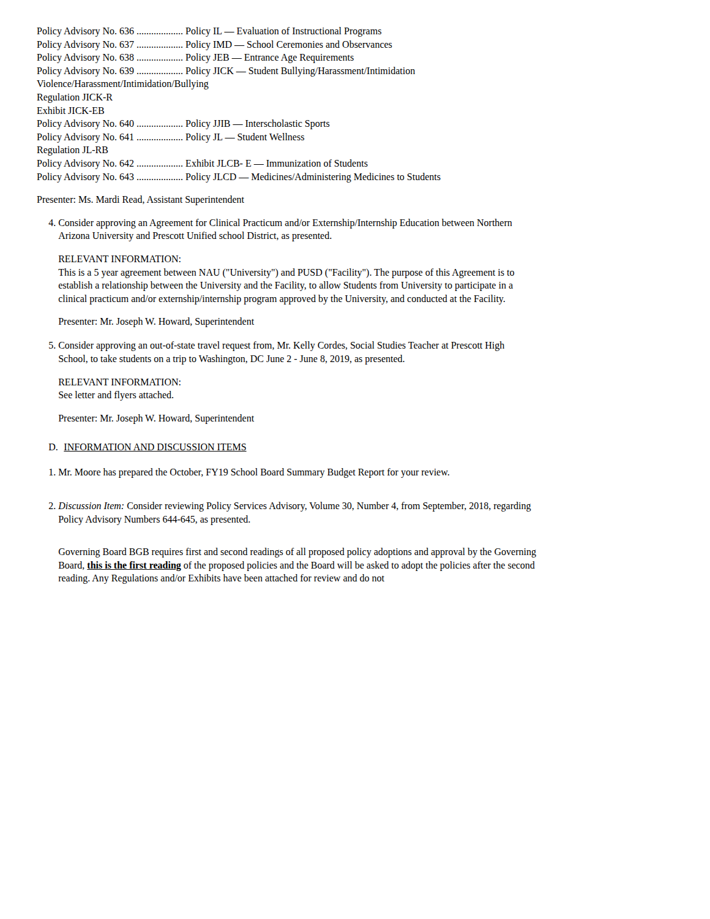Policy Advisory No. 636 ................... Policy IL — Evaluation of Instructional Programs
Policy Advisory No. 637 ................... Policy IMD — School Ceremonies and Observances
Policy Advisory No. 638 ................... Policy JEB — Entrance Age Requirements
Policy Advisory No. 639 ................... Policy JICK — Student Bullying/Harassment/Intimidation Violence/Harassment/Intimidation/Bullying
Regulation JICK-R
Exhibit JICK-EB
Policy Advisory No. 640 ................... Policy JJIB — Interscholastic Sports
Policy Advisory No. 641 ................... Policy JL — Student Wellness
Regulation JL-RB
Policy Advisory No. 642 ................... Exhibit JLCB- E — Immunization of Students
Policy Advisory No. 643 ................... Policy JLCD — Medicines/Administering Medicines to Students
Presenter: Ms. Mardi Read, Assistant Superintendent
Consider approving an Agreement for Clinical Practicum and/or Externship/Internship Education between Northern Arizona University and Prescott Unified school District, as presented.
RELEVANT INFORMATION:
This is a 5 year agreement between NAU ("University") and PUSD ("Facility"). The purpose of this Agreement is to establish a relationship between the University and the Facility, to allow Students from University to participate in a clinical practicum and/or externship/internship program approved by the University, and conducted at the Facility.
Presenter: Mr. Joseph W. Howard, Superintendent
Consider approving an out-of-state travel request from, Mr. Kelly Cordes, Social Studies Teacher at Prescott High School, to take students on a trip to Washington, DC June 2 - June 8, 2019, as presented.
RELEVANT INFORMATION:
See letter and flyers attached.
Presenter: Mr. Joseph W. Howard, Superintendent
D. INFORMATION AND DISCUSSION ITEMS
Mr. Moore has prepared the October, FY19 School Board Summary Budget Report for your review.
Discussion Item: Consider reviewing Policy Services Advisory, Volume 30, Number 4, from September, 2018, regarding Policy Advisory Numbers 644-645, as presented.
Governing Board BGB requires first and second readings of all proposed policy adoptions and approval by the Governing Board, this is the first reading of the proposed policies and the Board will be asked to adopt the policies after the second reading. Any Regulations and/or Exhibits have been attached for review and do not